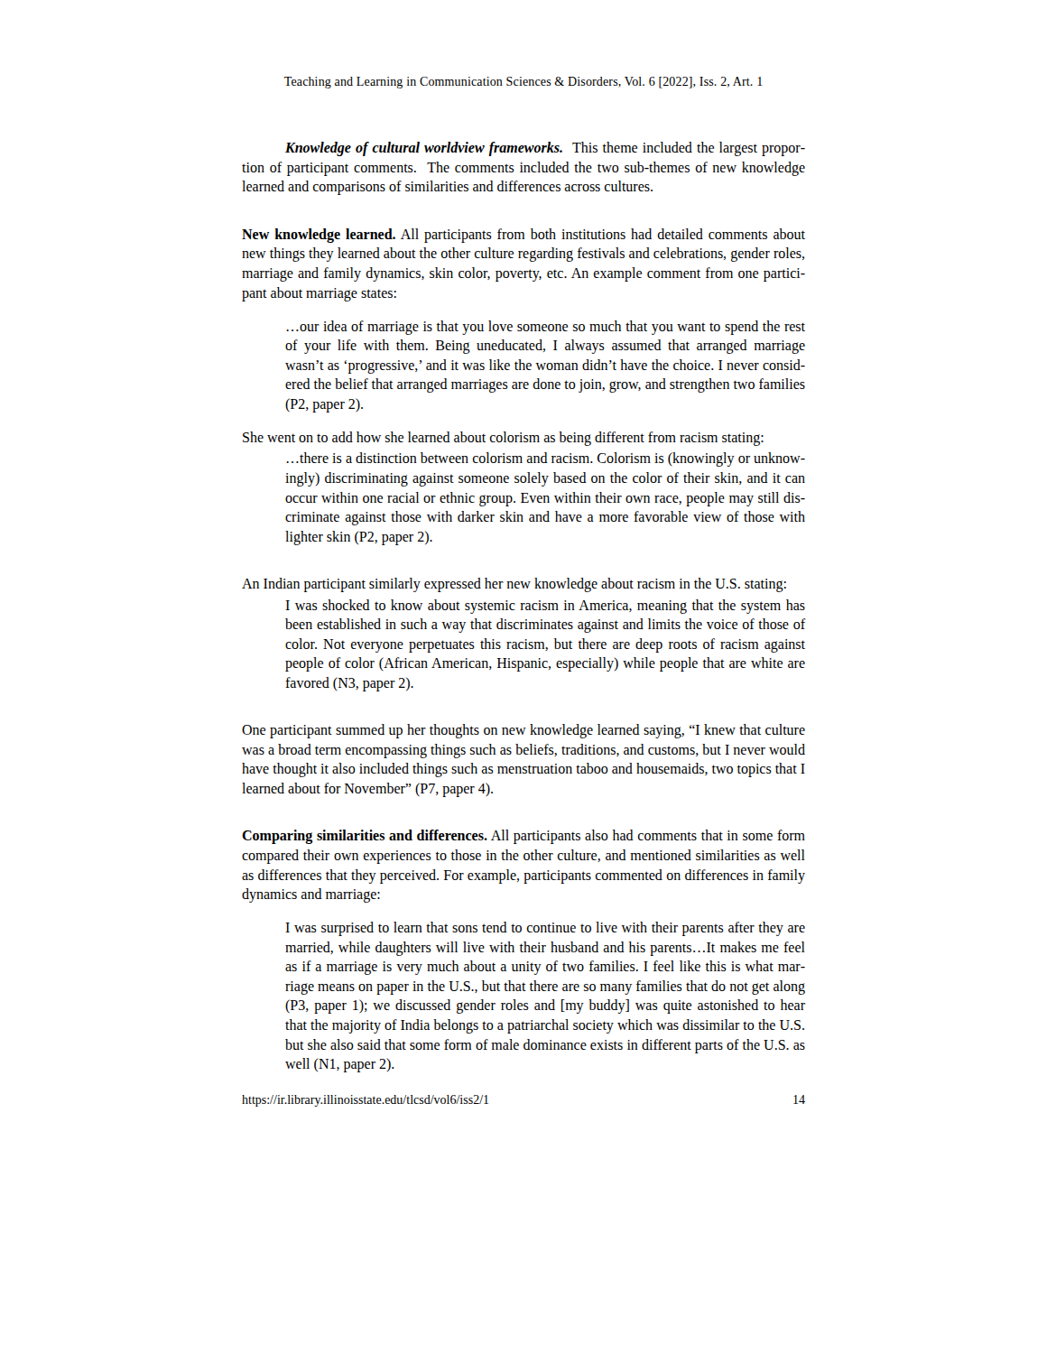Teaching and Learning in Communication Sciences & Disorders, Vol. 6 [2022], Iss. 2, Art. 1
Knowledge of cultural worldview frameworks. This theme included the largest proportion of participant comments. The comments included the two sub-themes of new knowledge learned and comparisons of similarities and differences across cultures.
New knowledge learned. All participants from both institutions had detailed comments about new things they learned about the other culture regarding festivals and celebrations, gender roles, marriage and family dynamics, skin color, poverty, etc. An example comment from one participant about marriage states:
…our idea of marriage is that you love someone so much that you want to spend the rest of your life with them. Being uneducated, I always assumed that arranged marriage wasn’t as ‘progressive,’ and it was like the woman didn’t have the choice. I never considered the belief that arranged marriages are done to join, grow, and strengthen two families (P2, paper 2).
She went on to add how she learned about colorism as being different from racism stating:
…there is a distinction between colorism and racism. Colorism is (knowingly or unknowingly) discriminating against someone solely based on the color of their skin, and it can occur within one racial or ethnic group. Even within their own race, people may still discriminate against those with darker skin and have a more favorable view of those with lighter skin (P2, paper 2).
An Indian participant similarly expressed her new knowledge about racism in the U.S. stating:
I was shocked to know about systemic racism in America, meaning that the system has been established in such a way that discriminates against and limits the voice of those of color. Not everyone perpetuates this racism, but there are deep roots of racism against people of color (African American, Hispanic, especially) while people that are white are favored (N3, paper 2).
One participant summed up her thoughts on new knowledge learned saying, “I knew that culture was a broad term encompassing things such as beliefs, traditions, and customs, but I never would have thought it also included things such as menstruation taboo and housemaids, two topics that I learned about for November” (P7, paper 4).
Comparing similarities and differences. All participants also had comments that in some form compared their own experiences to those in the other culture, and mentioned similarities as well as differences that they perceived. For example, participants commented on differences in family dynamics and marriage:
I was surprised to learn that sons tend to continue to live with their parents after they are married, while daughters will live with their husband and his parents…It makes me feel as if a marriage is very much about a unity of two families. I feel like this is what marriage means on paper in the U.S., but that there are so many families that do not get along (P3, paper 1); we discussed gender roles and [my buddy] was quite astonished to hear that the majority of India belongs to a patriarchal society which was dissimilar to the U.S. but she also said that some form of male dominance exists in different parts of the U.S. as well (N1, paper 2).
https://ir.library.illinoisstate.edu/tlcsd/vol6/iss2/1 14